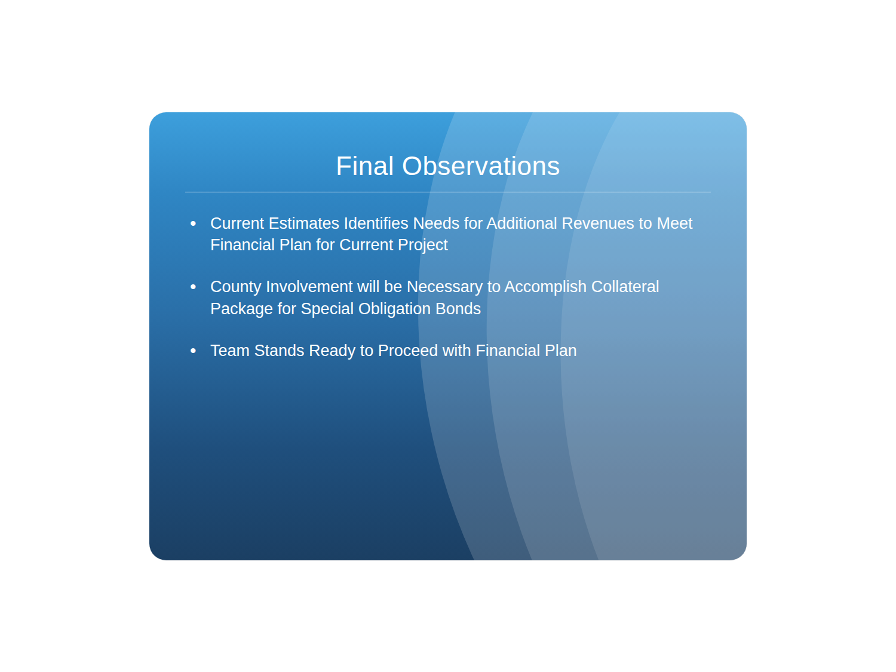Final Observations
Current Estimates Identifies Needs for Additional Revenues to Meet Financial Plan for Current Project
County Involvement will be Necessary to Accomplish Collateral Package for Special Obligation Bonds
Team Stands Ready to Proceed with Financial Plan